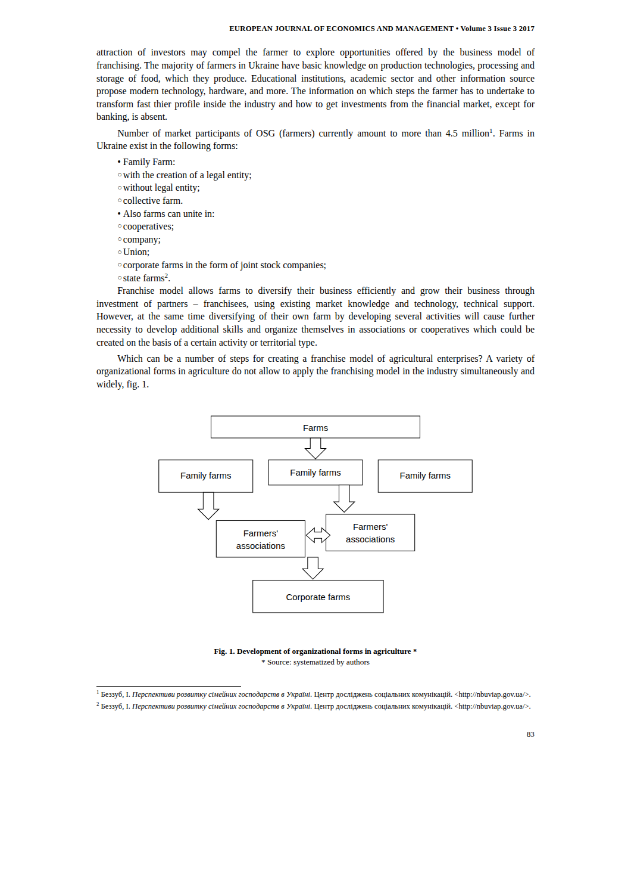EUROPEAN JOURNAL OF ECONOMICS AND MANAGEMENT • Volume 3 Issue 3 2017
attraction of investors may compel the farmer to explore opportunities offered by the business model of franchising. The majority of farmers in Ukraine have basic knowledge on production technologies, processing and storage of food, which they produce. Educational institutions, academic sector and other information source propose modern technology, hardware, and more. The information on which steps the farmer has to undertake to transform fast thier profile inside the industry and how to get investments from the financial market, except for banking, is absent.
Number of market participants of OSG (farmers) currently amount to more than 4.5 million1. Farms in Ukraine exist in the following forms:
Family Farm:
with the creation of a legal entity;
without legal entity;
collective farm.
Also farms can unite in:
cooperatives;
company;
Union;
corporate farms in the form of joint stock companies;
state farms2.
Franchise model allows farms to diversify their business efficiently and grow their business through investment of partners – franchisees, using existing market knowledge and technology, technical support. However, at the same time diversifying of their own farm by developing several activities will cause further necessity to develop additional skills and organize themselves in associations or cooperatives which could be created on the basis of a certain activity or territorial type.
Which can be a number of steps for creating a franchise model of agricultural enterprises? A variety of organizational forms in agriculture do not allow to apply the franchising model in the industry simultaneously and widely, fig. 1.
Farms Family farms Family farms Family farms Farmers' associations Farmers' associations Corporate farms
Fig. 1. Development of organizational forms in agriculture * * Source: systematized by authors
1 Беззуб, І. Перспективи розвитку сімейних господарств в Україні. Центр досліджень соціальних комунікацій. <http://nbuviap.gov.ua/>.
2 Беззуб, І. Перспективи розвитку сімейних господарств в Україні. Центр досліджень соціальних комунікацій. <http://nbuviap.gov.ua/>.
83